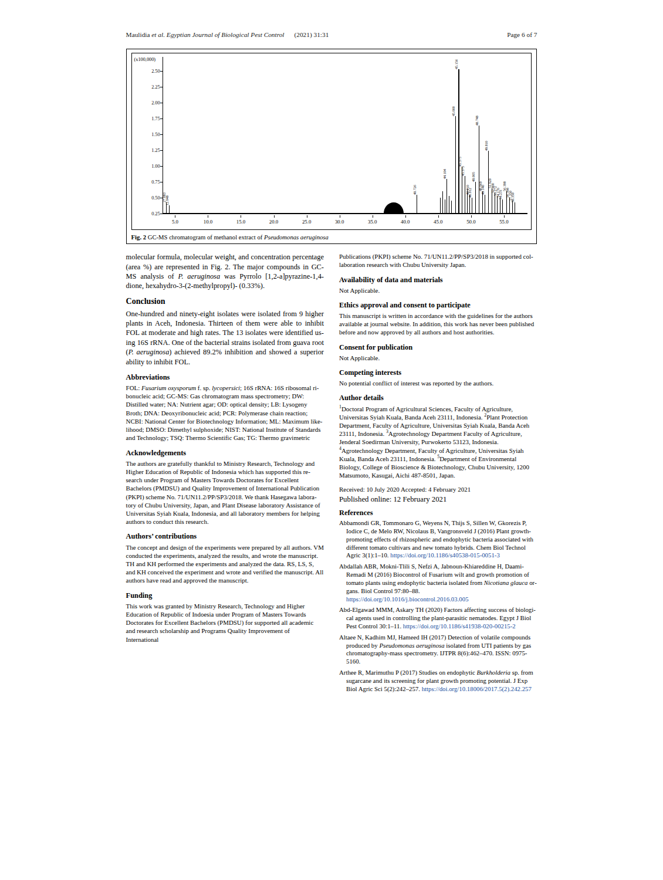Maulidia et al. Egyptian Journal of Biological Pest Control (2021) 31:31
Page 6 of 7
(x100,000)
2.50
2.25
2.00
1.75
1.50
1.25
1.00
0.75
0.50
0.25
27.083
12.948
40.726
44.104
45.000
45.156
45.375
45.375
46.210
46.912
48.005
48.748
48.969
49.140
49.810
51.920
52.400
53.272
54.176
54.231
56.398
56.398
57.350
58.350
5.0
10.0
15.0
20.0
25.0
30.0
35.0
40.0
45.0
50.0
55.0
Fig. 2 GC-MS chromatogram of methanol extract of Pseudomonas aeruginosa
molecular formula, molecular weight, and concentration percentage (area %) are represented in Fig. 2. The major compounds in GC-MS analysis of P. aeruginosa was Pyrrolo [1,2-a]pyrazine-1,4-dione, hexahydro-3-(2-methylpropyl)- (0.33%).
Conclusion
One-hundred and ninety-eight isolates were isolated from 9 higher plants in Aceh, Indonesia. Thirteen of them were able to inhibit FOL at moderate and high rates. The 13 isolates were identified using 16S rRNA. One of the bacterial strains isolated from guava root (P. aeruginosa) achieved 89.2% inhibition and showed a superior ability to inhibit FOL.
Abbreviations
FOL: Fusarium oxysporum f. sp. lycopersici; 16S rRNA: 16S ribosomal ribonucleic acid; GC-MS: Gas chromatogram mass spectrometry; DW: Distilled water; NA: Nutrient agar; OD: optical density; LB: Lysogeny Broth; DNA: Deoxyribonucleic acid; PCR: Polymerase chain reaction; NCBI: National Center for Biotechnology Information; ML: Maximum likelihood; DMSO: Dimethyl sulphoxide; NIST: National Institute of Standards and Technology; TSQ: Thermo Scientific Gas; TG: Thermo gravimetric
Acknowledgements
The authors are gratefully thankful to Ministry Research, Technology and Higher Education of Republic of Indonesia which has supported this research under Program of Masters Towards Doctorates for Excellent Bachelors (PMDSU) and Quality Improvement of International Publication (PKPI) scheme No. 71/UN11.2/PP/SP3/2018. We thank Hasegawa laboratory of Chubu University, Japan, and Plant Disease laboratory Assistance of Universitas Syiah Kuala, Indonesia, and all laboratory members for helping authors to conduct this research.
Authors’ contributions
The concept and design of the experiments were prepared by all authors. VM conducted the experiments, analyzed the results, and wrote the manuscript. TH and KH performed the experiments and analyzed the data. RS, LS, S, and KH conceived the experiment and wrote and verified the manuscript. All authors have read and approved the manuscript.
Funding
This work was granted by Ministry Research, Technology and Higher Education of Republic of Indoesia under Program of Masters Towards Doctorates for Excellent Bachelors (PMDSU) for supported all academic and research scholarship and Programs Quality Improvement of International
Publications (PKPI) scheme No. 71/UN11.2/PP/SP3/2018 in supported collaboration research with Chubu University Japan.
Availability of data and materials
Not Applicable.
Ethics approval and consent to participate
This manuscript is written in accordance with the guidelines for the authors available at journal website. In addition, this work has never been published before and now approved by all authors and host authorities.
Consent for publication
Not Applicable.
Competing interests
No potential conflict of interest was reported by the authors.
Author details
1Doctoral Program of Agricultural Sciences, Faculty of Agriculture, Universitas Syiah Kuala, Banda Aceh 23111, Indonesia. 2Plant Protection Department, Faculty of Agriculture, Universitas Syiah Kuala, Banda Aceh 23111, Indonesia. 3Agrotechnology Department Faculty of Agriculture, Jenderal Soedirman University, Purwokerto 53123, Indonesia. 4Agrotechnology Department, Faculty of Agriculture, Universitas Syiah Kuala, Banda Aceh 23111, Indonesia. 5Department of Environmental Biology, College of Bioscience & Biotechnology, Chubu University, 1200 Matsumoto, Kasugai, Aichi 487-8501, Japan.
Received: 10 July 2020 Accepted: 4 February 2021
Published online: 12 February 2021
References
Abbamondi GR, Tommonaro G, Weyens N, Thijs S, Sillen W, Gkorezis P, Iodice C, de Melo RW, Nicolaus B, Vangronsveld J (2016) Plant growth-promoting effects of rhizospheric and endophytic bacteria associated with different tomato cultivars and new tomato hybrids. Chem Biol Technol Agric 3(1):1–10. https://doi.org/10.1186/s40538-015-0051-3
Abdallah ABR, Mokni-Tlili S, Nefzi A, Jabnoun-Khiareddine H, Daami-Remadi M (2016) Biocontrol of Fusarium wilt and growth promotion of tomato plants using endophytic bacteria isolated from Nicotiana glauca organs. Biol Control 97:80–88. https://doi.org/10.1016/j.biocontrol.2016.03.005
Abd-Elgawad MMM, Askary TH (2020) Factors affecting success of biological agents used in controlling the plant-parasitic nematodes. Egypt J Biol Pest Control 30:1–11. https://doi.org/10.1186/s41938-020-00215-2
Altaee N, Kadhim MJ, Hameed IH (2017) Detection of volatile compounds produced by Pseudomonas aeruginosa isolated from UTI patients by gas chromatography-mass spectrometry. IJTPR 8(6):462–470. ISSN: 0975-5160.
Arthee R, Marimuthu P (2017) Studies on endophytic Burkholderia sp. from sugarcane and its screening for plant growth promoting potential. J Exp Biol Agric Sci 5(2):242–257. https://doi.org/10.18006/2017.5(2).242.257